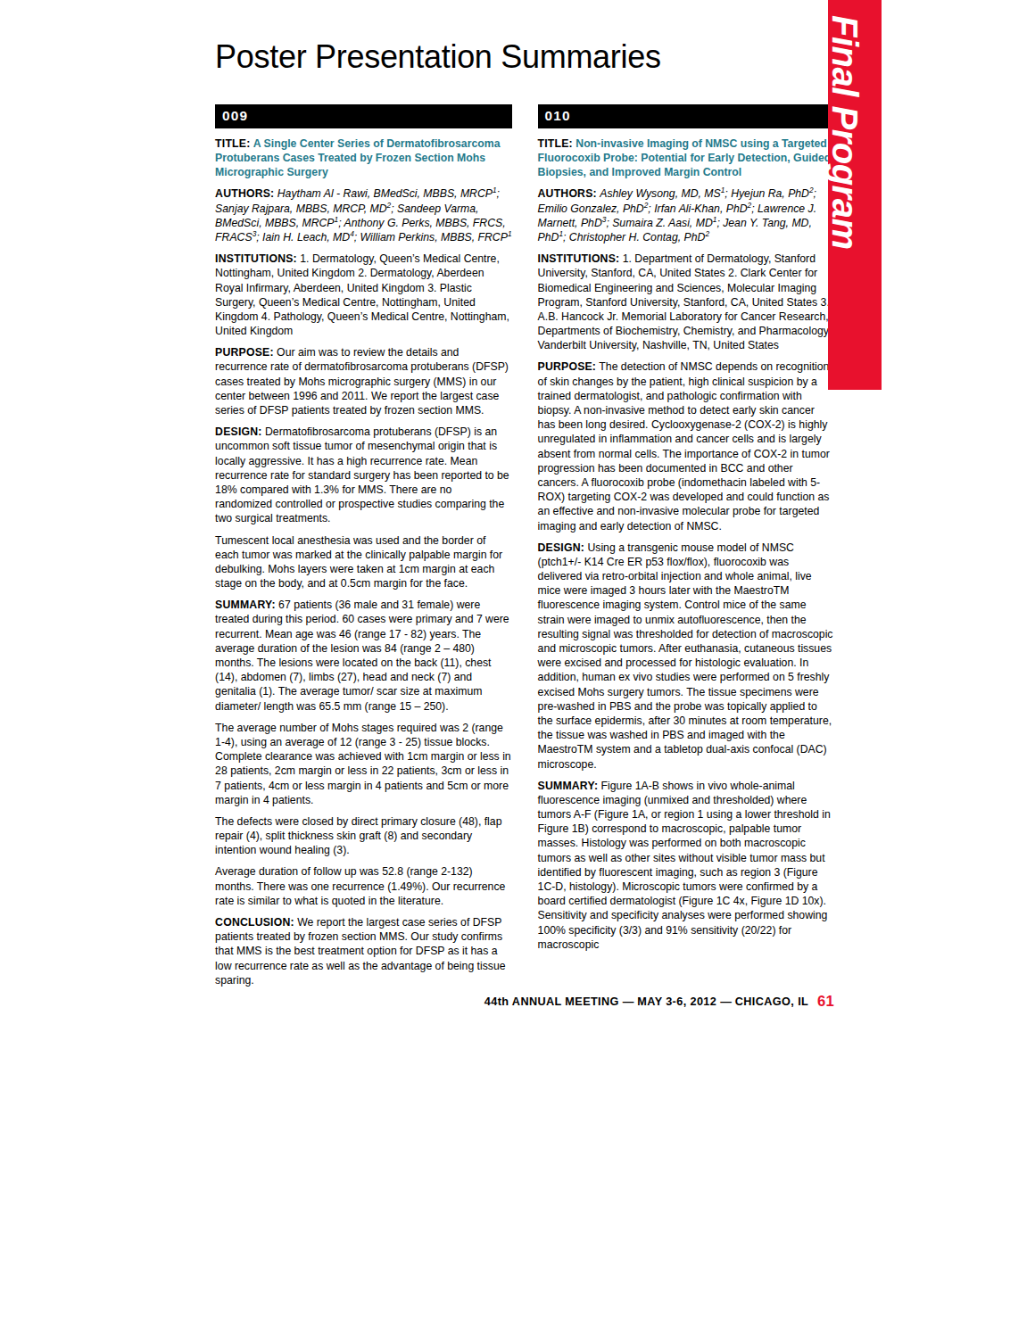Final Program
Poster Presentation Summaries
009
TITLE: A Single Center Series of Dermatofibrosarcoma Protuberans Cases Treated by Frozen Section Mohs Micrographic Surgery
AUTHORS: Haytham Al - Rawi, BMedSci, MBBS, MRCP1; Sanjay Rajpara, MBBS, MRCP, MD2; Sandeep Varma, BMedSci, MBBS, MRCP1; Anthony G. Perks, MBBS, FRCS, FRACS3; Iain H. Leach, MD4; William Perkins, MBBS, FRCP1
INSTITUTIONS: 1. Dermatology, Queen’s Medical Centre, Nottingham, United Kingdom 2. Dermatology, Aberdeen Royal Infirmary, Aberdeen, United Kingdom 3. Plastic Surgery, Queen’s Medical Centre, Nottingham, United Kingdom 4. Pathology, Queen’s Medical Centre, Nottingham, United Kingdom
PURPOSE: Our aim was to review the details and recurrence rate of dermatofibrosarcoma protuberans (DFSP) cases treated by Mohs micrographic surgery (MMS) in our center between 1996 and 2011. We report the largest case series of DFSP patients treated by frozen section MMS.
DESIGN: Dermatofibrosarcoma protuberans (DFSP) is an uncommon soft tissue tumor of mesenchymal origin that is locally aggressive. It has a high recurrence rate. Mean recurrence rate for standard surgery has been reported to be 18% compared with 1.3% for MMS. There are no randomized controlled or prospective studies comparing the two surgical treatments.
Tumescent local anesthesia was used and the border of each tumor was marked at the clinically palpable margin for debulking. Mohs layers were taken at 1cm margin at each stage on the body, and at 0.5cm margin for the face.
SUMMARY: 67 patients (36 male and 31 female) were treated during this period. 60 cases were primary and 7 were recurrent. Mean age was 46 (range 17 - 82) years. The average duration of the lesion was 84 (range 2 – 480) months. The lesions were located on the back (11), chest (14), abdomen (7), limbs (27), head and neck (7) and genitalia (1). The average tumor/ scar size at maximum diameter/ length was 65.5 mm (range 15 – 250).
The average number of Mohs stages required was 2 (range 1-4), using an average of 12 (range 3 - 25) tissue blocks. Complete clearance was achieved with 1cm margin or less in 28 patients, 2cm margin or less in 22 patients, 3cm or less in 7 patients, 4cm or less margin in 4 patients and 5cm or more margin in 4 patients.
The defects were closed by direct primary closure (48), flap repair (4), split thickness skin graft (8) and secondary intention wound healing (3).
Average duration of follow up was 52.8 (range 2-132) months. There was one recurrence (1.49%). Our recurrence rate is similar to what is quoted in the literature.
CONCLUSION: We report the largest case series of DFSP patients treated by frozen section MMS. Our study confirms that MMS is the best treatment option for DFSP as it has a low recurrence rate as well as the advantage of being tissue sparing.
010
TITLE: Non-invasive Imaging of NMSC using a Targeted Fluorocoxib Probe: Potential for Early Detection, Guided Biopsies, and Improved Margin Control
AUTHORS: Ashley Wysong, MD, MS1; Hyejun Ra, PhD2; Emilio Gonzalez, PhD2; Irfan Ali-Khan, PhD2; Lawrence J. Marnett, PhD3; Sumaira Z. Aasi, MD1; Jean Y. Tang, MD, PhD1; Christopher H. Contag, PhD2
INSTITUTIONS: 1. Department of Dermatology, Stanford University, Stanford, CA, United States 2. Clark Center for Biomedical Engineering and Sciences, Molecular Imaging Program, Stanford University, Stanford, CA, United States 3. A.B. Hancock Jr. Memorial Laboratory for Cancer Research, Departments of Biochemistry, Chemistry, and Pharmacology, Vanderbilt University, Nashville, TN, United States
PURPOSE: The detection of NMSC depends on recognition of skin changes by the patient, high clinical suspicion by a trained dermatologist, and pathologic confirmation with biopsy. A non-invasive method to detect early skin cancer has been long desired. Cyclooxygenase-2 (COX-2) is highly unregulated in inflammation and cancer cells and is largely absent from normal cells. The importance of COX-2 in tumor progression has been documented in BCC and other cancers. A fluorocoxib probe (indomethacin labeled with 5-ROX) targeting COX-2 was developed and could function as an effective and non-invasive molecular probe for targeted imaging and early detection of NMSC.
DESIGN: Using a transgenic mouse model of NMSC (ptch1+/- K14 Cre ER p53 flox/flox), fluorocoxib was delivered via retro-orbital injection and whole animal, live mice were imaged 3 hours later with the MaestroTM fluorescence imaging system. Control mice of the same strain were imaged to unmix autofluorescence, then the resulting signal was thresholded for detection of macroscopic and microscopic tumors. After euthanasia, cutaneous tissues were excised and processed for histologic evaluation. In addition, human ex vivo studies were performed on 5 freshly excised Mohs surgery tumors. The tissue specimens were pre-washed in PBS and the probe was topically applied to the surface epidermis, after 30 minutes at room temperature, the tissue was washed in PBS and imaged with the MaestroTM system and a tabletop dual-axis confocal (DAC) microscope.
SUMMARY: Figure 1A-B shows in vivo whole-animal fluorescence imaging (unmixed and thresholded) where tumors A-F (Figure 1A, or region 1 using a lower threshold in Figure 1B) correspond to macroscopic, palpable tumor masses. Histology was performed on both macroscopic tumors as well as other sites without visible tumor mass but identified by fluorescent imaging, such as region 3 (Figure 1C-D, histology). Microscopic tumors were confirmed by a board certified dermatologist (Figure 1C 4x, Figure 1D 10x). Sensitivity and specificity analyses were performed showing 100% specificity (3/3) and 91% sensitivity (20/22) for macroscopic
44th ANNUAL MEETING — MAY 3-6, 2012 — CHICAGO, IL 61